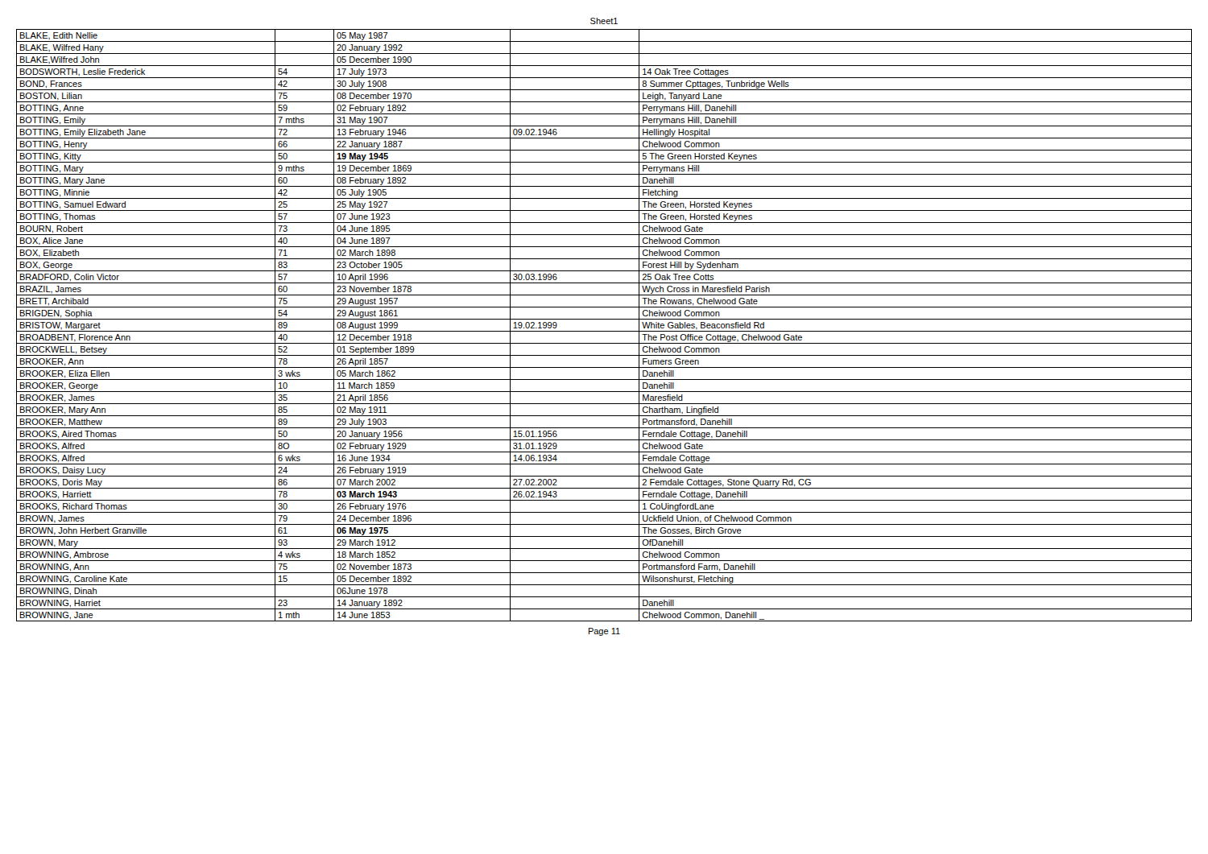Sheet1
| BLAKE, Edith Nellie | | 05 May 1987 | | |
| BLAKE, Wilfred Hany | | 20 January 1992 | | |
| BLAKE,Wilfred John | | 05 December 1990 | | |
| BODSWORTH, Leslie Frederick | 54 | 17 July 1973 | | 14 Oak Tree Cottages |
| BOND, Frances | 42 | 30 July 1908 | | 8 Summer Cpttages, Tunbridge Wells |
| BOSTON, Lilian | 75 | 08 December 1970 | | Leigh, Tanyard Lane |
| BOTTING, Anne | 59 | 02 February 1892 | | Perrymans Hill, Danehill |
| BOTTING, Emily | 7 mths | 31 May 1907 | | Perrymans Hill, Danehill |
| BOTTING, Emily Elizabeth Jane | 72 | 13 February 1946 | 09.02.1946 | Hellingly Hospital |
| BOTTING, Henry | 66 | 22 January 1887 | | Chelwood Common |
| BOTTING, Kitty | 50 | 19 May 1945 | | 5 The Green Horsted Keynes |
| BOTTING, Mary | 9 mths | 19 December 1869 | | Perrymans Hill |
| BOTTING, Mary Jane | 60 | 08 February 1892 | | Danehill |
| BOTTING, Minnie | 42 | 05 July 1905 | | Fletching |
| BOTTING, Samuel Edward | 25 | 25 May 1927 | | The Green, Horsted Keynes |
| BOTTING, Thomas | 57 | 07 June 1923 | | The Green, Horsted Keynes |
| BOURN, Robert | 73 | 04 June 1895 | | Chelwood Gate |
| BOX, Alice Jane | 40 | 04 June 1897 | | Chelwood Common |
| BOX, Elizabeth | 71 | 02 March 1898 | | Chelwood Common |
| BOX, George | 83 | 23 October 1905 | | Forest Hill by Sydenham |
| BRADFORD, Colin Victor | 57 | 10 April 1996 | 30.03.1996 | 25 Oak Tree Cotts |
| BRAZIL, James | 60 | 23 November 1878 | | Wych Cross in Maresfield Parish |
| BRETT, Archibald | 75 | 29 August 1957 | | The Rowans, Chelwood Gate |
| BRIGDEN, Sophia | 54 | 29 August 1861 | | Cheiwood Common |
| BRISTOW, Margaret | 89 | 08 August 1999 | 19.02.1999 | White Gables, Beaconsfield Rd |
| BROADBENT, Florence Ann | 40 | 12 December 1918 | | The Post Office Cottage, Chelwood Gate |
| BROCKWELL, Betsey | 52 | 01 September 1899 | | Chelwood Common |
| BROOKER, Ann | 78 | 26 April 1857 | | Fumers Green |
| BROOKER, Eliza Ellen | 3 wks | 05 March 1862 | | Danehill |
| BROOKER, George | 10 | 11 March 1859 | | Danehill |
| BROOKER, James | 35 | 21 April 1856 | | Maresfield |
| BROOKER, Mary Ann | 85 | 02 May 1911 | | Chartham, Lingfield |
| BROOKER, Matthew | 89 | 29 July 1903 | | Portmansford, Danehill |
| BROOKS, Aired Thomas | 50 | 20 January 1956 | 15.01.1956 | Ferndale Cottage, Danehill |
| BROOKS, Alfred | 8O | 02 February 1929 | 31.01.1929 | Chelwood Gate |
| BROOKS, Alfred | 6 wks | 16 June 1934 | 14.06.1934 | Femdale Cottage |
| BROOKS, Daisy Lucy | 24 | 26 February 1919 | | Chelwood Gate |
| BROOKS, Doris May | 86 | 07 March 2002 | 27.02.2002 | 2 Femdale Cottages, Stone Quarry Rd, CG |
| BROOKS, Harriett | 78 | 03 March 1943 | 26.02.1943 | Ferndale Cottage, Danehill |
| BROOKS, Richard Thomas | 30 | 26 February 1976 | | 1 CoUingfordLane |
| BROWN, James | 79 | 24 December 1896 | | Uckfield Union, of Chelwood Common |
| BROWN, John Herbert Granville | 61 | 06 May 1975 | | The Gosses, Birch Grove |
| BROWN, Mary | 93 | 29 March 1912 | | OfDanehill |
| BROWNING, Ambrose | 4 wks | 18 March 1852 | | Chelwood Common |
| BROWNING, Ann | 75 | 02 November 1873 | | Portmansford Farm, Danehill |
| BROWNING, Caroline Kate | 15 | 05 December 1892 | | Wilsonshurst, Fletching |
| BROWNING, Dinah | | 06June 1978 | | |
| BROWNING, Harriet | 23 | 14 January 1892 | | Danehill |
| BROWNING, Jane | 1 mth | 14 June 1853 | | Chelwood Common, Danehill _ |
Page 11